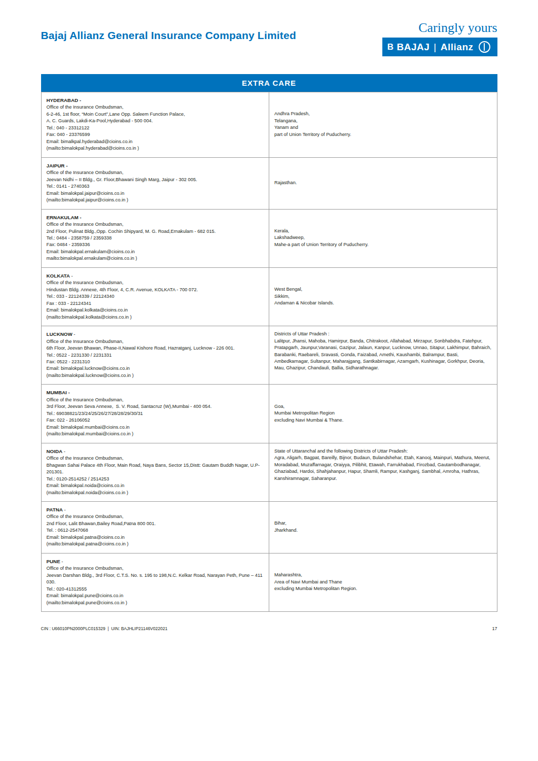Bajaj Allianz General Insurance Company Limited
Caringly yours
B BAJAJ | Allianz
EXTRA CARE
| HYDERABAD - Office of the Insurance Ombudsman, 6-2-46, 1st floor, “Moin Court”,Lane Opp. Saleem Function Palace, A. C. Guards, Lakdi-Ka-Pool,Hyderabad - 500 004. Tel.: 040 - 23312122 Fax: 040 - 23376599 Email: bimalkpal.hyderabad@cioins.co.in (mailto:bimalokpal.hyderabad@cioins.co.in ) | Andhra Pradesh, Telangana, Yanam and part of Union Territory of Puducherry. |
| JAIPUR - Office of the Insurance Ombudsman, Jeevan Nidhi – II Bldg., Gr. Floor,Bhawani Singh Marg, Jaipur - 302 005. Tel.: 0141 - 2740363 Email: bimalokpal.jaipur@cioins.co.in (mailto:bimalokpal.jaipur@cioins.co.in ) | Rajasthan. |
| ERNAKULAM - Office of the Insurance Ombudsman, 2nd Floor, Pulinat Bldg.,Opp. Cochin Shipyard, M. G. Road,Ernakulam - 682 015. Tel.: 0484 - 2358759 / 2359338 Fax: 0484 - 2359336 Email: bimalokpal.ernakulam@cioins.co.in mailto:bimalokpal.ernakulam@cioins.co.in ) | Kerala, Lakshadweep, Mahe-a part of Union Territory of Puducherry. |
| KOLKATA - Office of the Insurance Ombudsman, Hindustan Bldg. Annexe, 4th Floor, 4, C.R. Avenue, KOLKATA - 700 072. Tel.: 033 - 22124339 / 22124340 Fax : 033 - 22124341 Email: bimalokpal.kolkata@cioins.co.in (mailto:bimalokpal.kolkata@cioins.co.in ) | West Bengal, Sikkim, Andaman & Nicobar Islands. |
| LUCKNOW - Office of the Insurance Ombudsman, 6th Floor, Jeevan Bhawan, Phase-II,Nawal Kishore Road, Hazratganj, Lucknow - 226 001. Tel.: 0522 - 2231330 / 2231331 Fax: 0522 - 2231310 Email: bimalokpal.lucknow@cioins.co.in (mailto:bimalokpal.lucknow@cioins.co.in ) | Districts of Uttar Pradesh : Lalitpur, Jhansi, Mahoba, Hamirpur, Banda, Chitrakoot, Allahabad, Mirzapur, Sonbhabdra, Fatehpur, Pratapgarh, Jaunpur,Varanasi, Gazipur, Jalaun, Kanpur, Lucknow, Unnao, Sitapur, Lakhimpur, Bahraich, Barabanki, Raebareli, Sravasti, Gonda, Faizabad, Amethi, Kaushambi, Balrampur, Basti, Ambedkarnagar, Sultanpur, Maharajgang, Santkabirnagar, Azamgarh, Kushinagar, Gorkhpur, Deoria, Mau, Ghazipur, Chandauli, Ballia, Sidharathnagar. |
| MUMBAI - Office of the Insurance Ombudsman, 3rd Floor, Jeevan Seva Annexe, S. V. Road, Santacruz (W),Mumbai - 400 054. Tel.: 69038821/23/24/25/26/27/28/28/29/30/31 Fax: 022 - 26106052 Email: bimalokpal.mumbai@cioins.co.in (mailto:bimalokpal.mumbai@cioins.co.in ) | Goa, Mumbai Metropolitan Region excluding Navi Mumbai & Thane. |
| NOIDA - Office of the Insurance Ombudsman, Bhagwan Sahai Palace 4th Floor, Main Road, Naya Bans, Sector 15,Distt: Gautam Buddh Nagar, U.P-201301. Tel.: 0120-2514252 / 2514253 Email: bimalokpal.noida@cioins.co.in (mailto:bimalokpal.noida@cioins.co.in ) | State of Uttaranchal and the following Districts of Uttar Pradesh: Agra, Aligarh, Bagpat, Bareilly, Bijnor, Budaun, Bulandshehar, Etah, Kanooj, Mainpuri, Mathura, Meerut, Moradabad, Muzaffarnagar, Oraiyya, Pilibhit, Etawah, Farrukhabad, Firozbad, Gautambodhanagar, Ghaziabad, Hardoi, Shahjahanpur, Hapur, Shamli, Rampur, Kashganj, Sambhal, Amroha, Hathras, Kanshiramnagar, Saharanpur. |
| PATNA - Office of the Insurance Ombudsman, 2nd Floor, Lalit Bhawan,Bailey Road,Patna 800 001. Tel. : 0612-2547068 Email: bimalokpal.patna@cioins.co.in (mailto:bimalokpal.patna@cioins.co.in ) | Bihar, Jharkhand. |
| PUNE - Office of the Insurance Ombudsman, Jeevan Darshan Bldg., 3rd Floor, C.T.S. No. s. 195 to 198,N.C. Kelkar Road, Narayan Peth, Pune – 411 030. Tel.: 020-41312555 Email: bimalokpal.pune@cioins.co.in (mailto:bimalokpal.pune@cioins.co.in ) | Maharashtra, Area of Navi Mumbai and Thane excluding Mumbai Metropolitan Region. |
CIN : U66010PN2000PLC015329 | UIN: BAJHLIP21146V022021
17